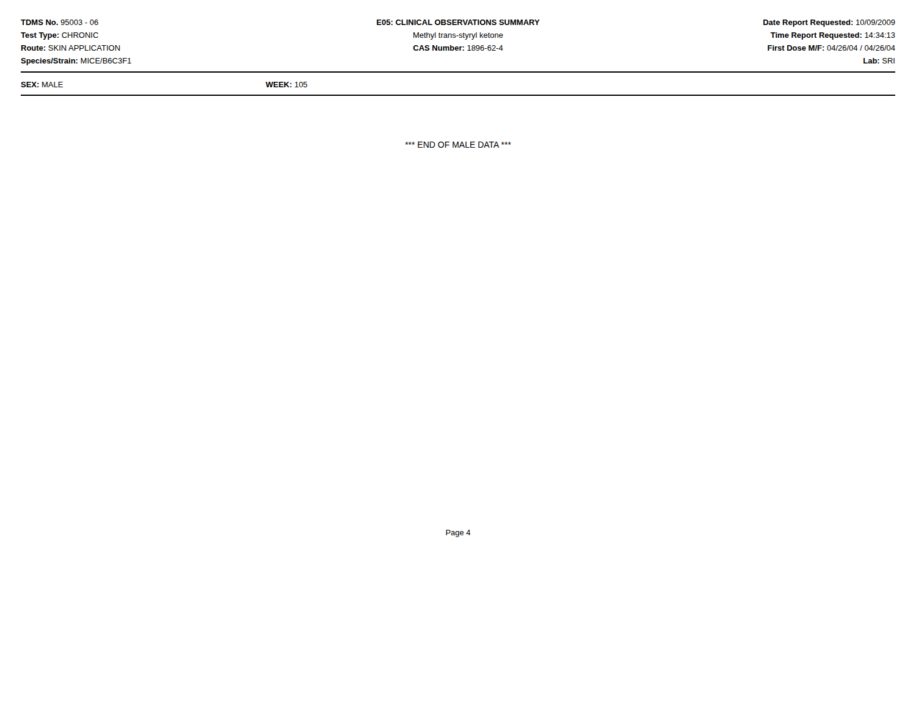| TDMS No. 95003 - 06 | E05: CLINICAL OBSERVATIONS SUMMARY | Date Report Requested: 10/09/2009 |
| Test Type: CHRONIC | Methyl trans-styryl ketone | Time Report Requested: 14:34:13 |
| Route: SKIN APPLICATION | CAS Number: 1896-62-4 | First Dose M/F: 04/26/04 / 04/26/04 |
| Species/Strain: MICE/B6C3F1 | | Lab: SRI |
| SEX: MALE | WEEK: 105 |
*** END OF MALE DATA ***
Page 4